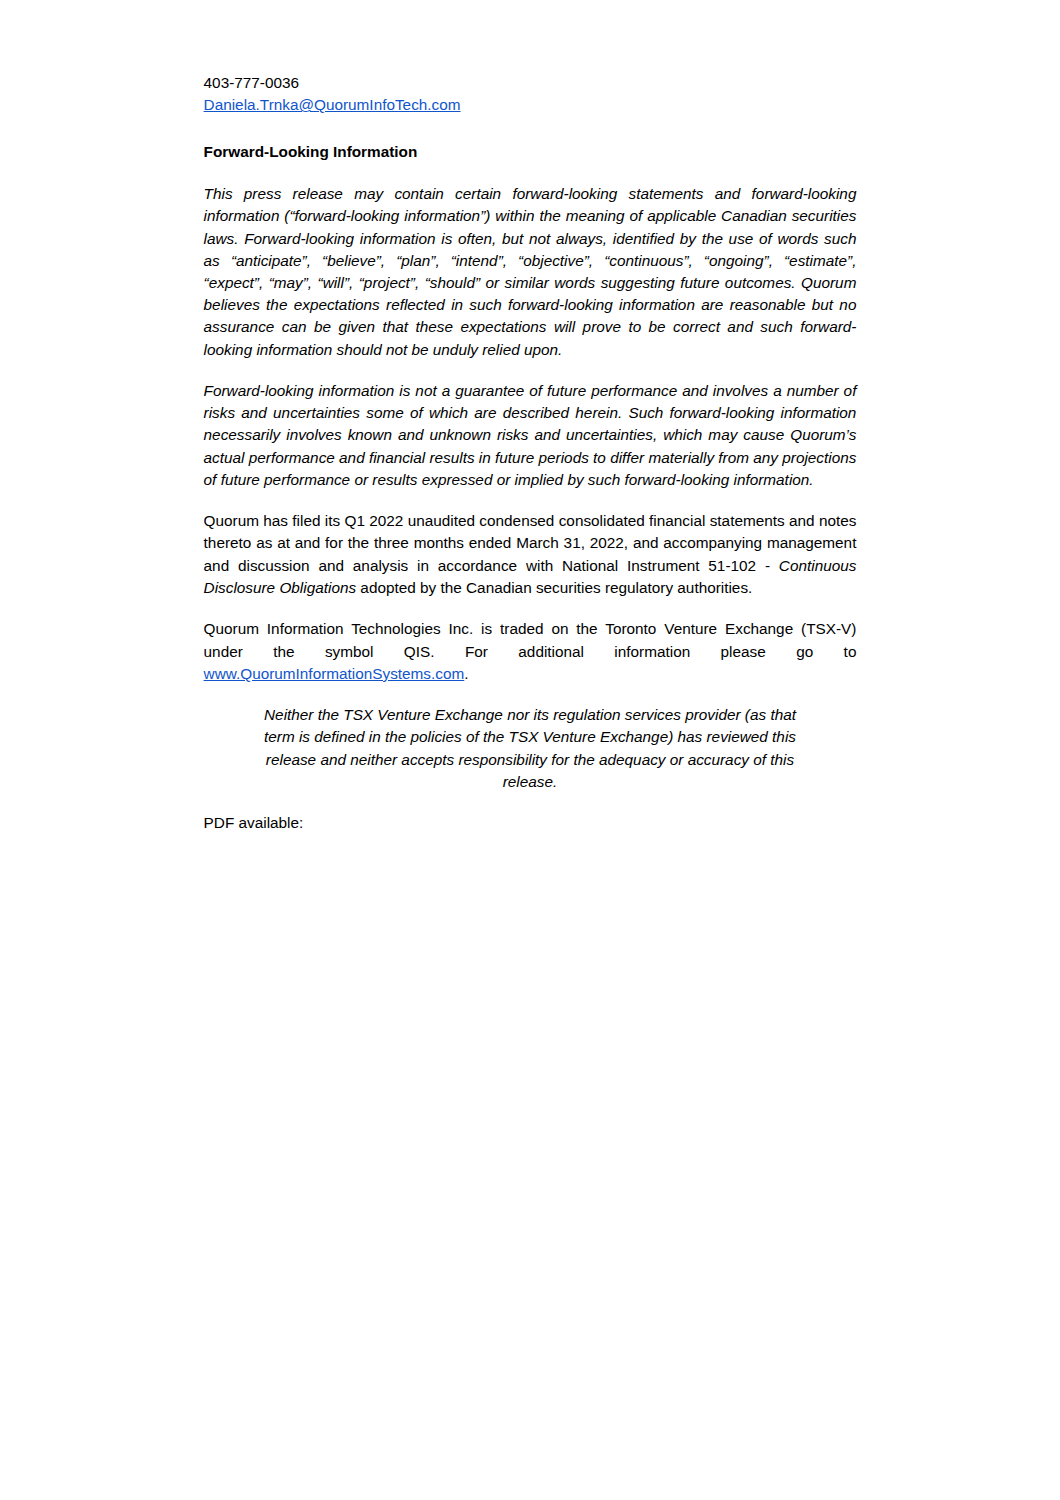403-777-0036
Daniela.Trnka@QuorumInfoTech.com
Forward-Looking Information
This press release may contain certain forward-looking statements and forward-looking information (“forward-looking information”) within the meaning of applicable Canadian securities laws. Forward-looking information is often, but not always, identified by the use of words such as “anticipate”, “believe”, “plan”, “intend”, “objective”, “continuous”, “ongoing”, “estimate”, “expect”, “may”, “will”, “project”, “should” or similar words suggesting future outcomes. Quorum believes the expectations reflected in such forward-looking information are reasonable but no assurance can be given that these expectations will prove to be correct and such forward-looking information should not be unduly relied upon.
Forward-looking information is not a guarantee of future performance and involves a number of risks and uncertainties some of which are described herein. Such forward-looking information necessarily involves known and unknown risks and uncertainties, which may cause Quorum’s actual performance and financial results in future periods to differ materially from any projections of future performance or results expressed or implied by such forward-looking information.
Quorum has filed its Q1 2022 unaudited condensed consolidated financial statements and notes thereto as at and for the three months ended March 31, 2022, and accompanying management and discussion and analysis in accordance with National Instrument 51-102 - Continuous Disclosure Obligations adopted by the Canadian securities regulatory authorities.
Quorum Information Technologies Inc. is traded on the Toronto Venture Exchange (TSX-V) under the symbol QIS. For additional information please go to www.QuorumInformationSystems.com.
Neither the TSX Venture Exchange nor its regulation services provider (as that term is defined in the policies of the TSX Venture Exchange) has reviewed this release and neither accepts responsibility for the adequacy or accuracy of this release.
PDF available: